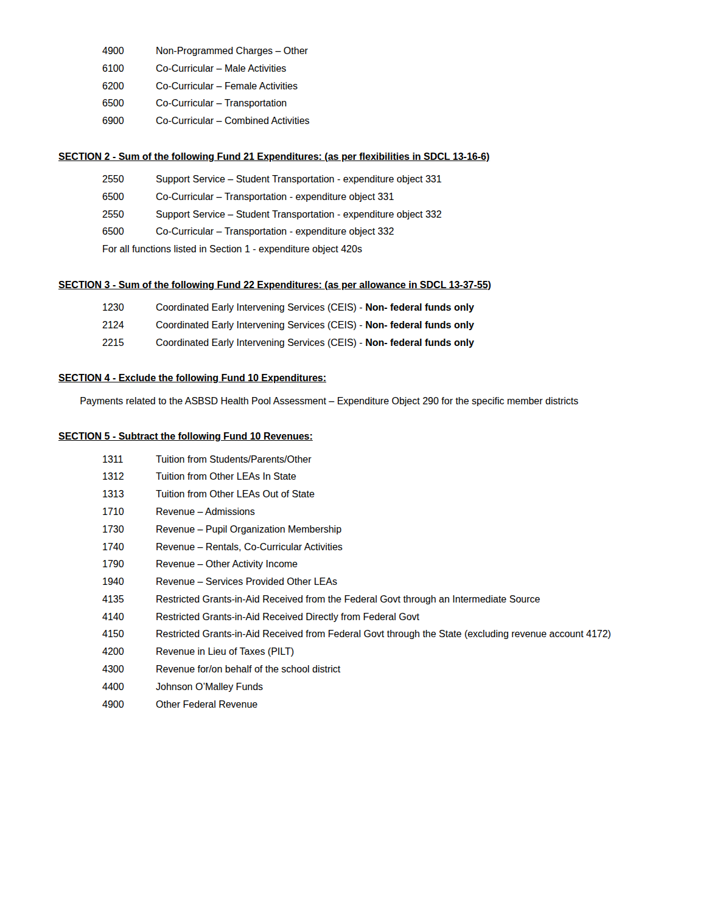4900 Non-Programmed Charges – Other
6100 Co-Curricular – Male Activities
6200 Co-Curricular – Female Activities
6500 Co-Curricular – Transportation
6900 Co-Curricular – Combined Activities
SECTION 2 - Sum of the following Fund 21 Expenditures: (as per flexibilities in SDCL 13-16-6)
2550 Support Service – Student Transportation - expenditure object 331
6500 Co-Curricular – Transportation - expenditure object 331
2550 Support Service – Student Transportation - expenditure object 332
6500 Co-Curricular – Transportation - expenditure object 332
For all functions listed in Section 1 - expenditure object 420s
SECTION 3 - Sum of the following Fund 22 Expenditures: (as per allowance in SDCL 13-37-55)
1230 Coordinated Early Intervening Services (CEIS) - Non- federal funds only
2124 Coordinated Early Intervening Services (CEIS) - Non- federal funds only
2215 Coordinated Early Intervening Services (CEIS) - Non- federal funds only
SECTION 4 - Exclude the following Fund 10 Expenditures:
Payments related to the ASBSD Health Pool Assessment – Expenditure Object 290 for the specific member districts
SECTION 5 - Subtract the following Fund 10 Revenues:
1311 Tuition from Students/Parents/Other
1312 Tuition from Other LEAs In State
1313 Tuition from Other LEAs Out of State
1710 Revenue – Admissions
1730 Revenue – Pupil Organization Membership
1740 Revenue – Rentals, Co-Curricular Activities
1790 Revenue – Other Activity Income
1940 Revenue – Services Provided Other LEAs
4135 Restricted Grants-in-Aid Received from the Federal Govt through an Intermediate Source
4140 Restricted Grants-in-Aid Received Directly from Federal Govt
4150 Restricted Grants-in-Aid Received from Federal Govt through the State (excluding revenue account 4172)
4200 Revenue in Lieu of Taxes (PILT)
4300 Revenue for/on behalf of the school district
4400 Johnson O’Malley Funds
4900 Other Federal Revenue